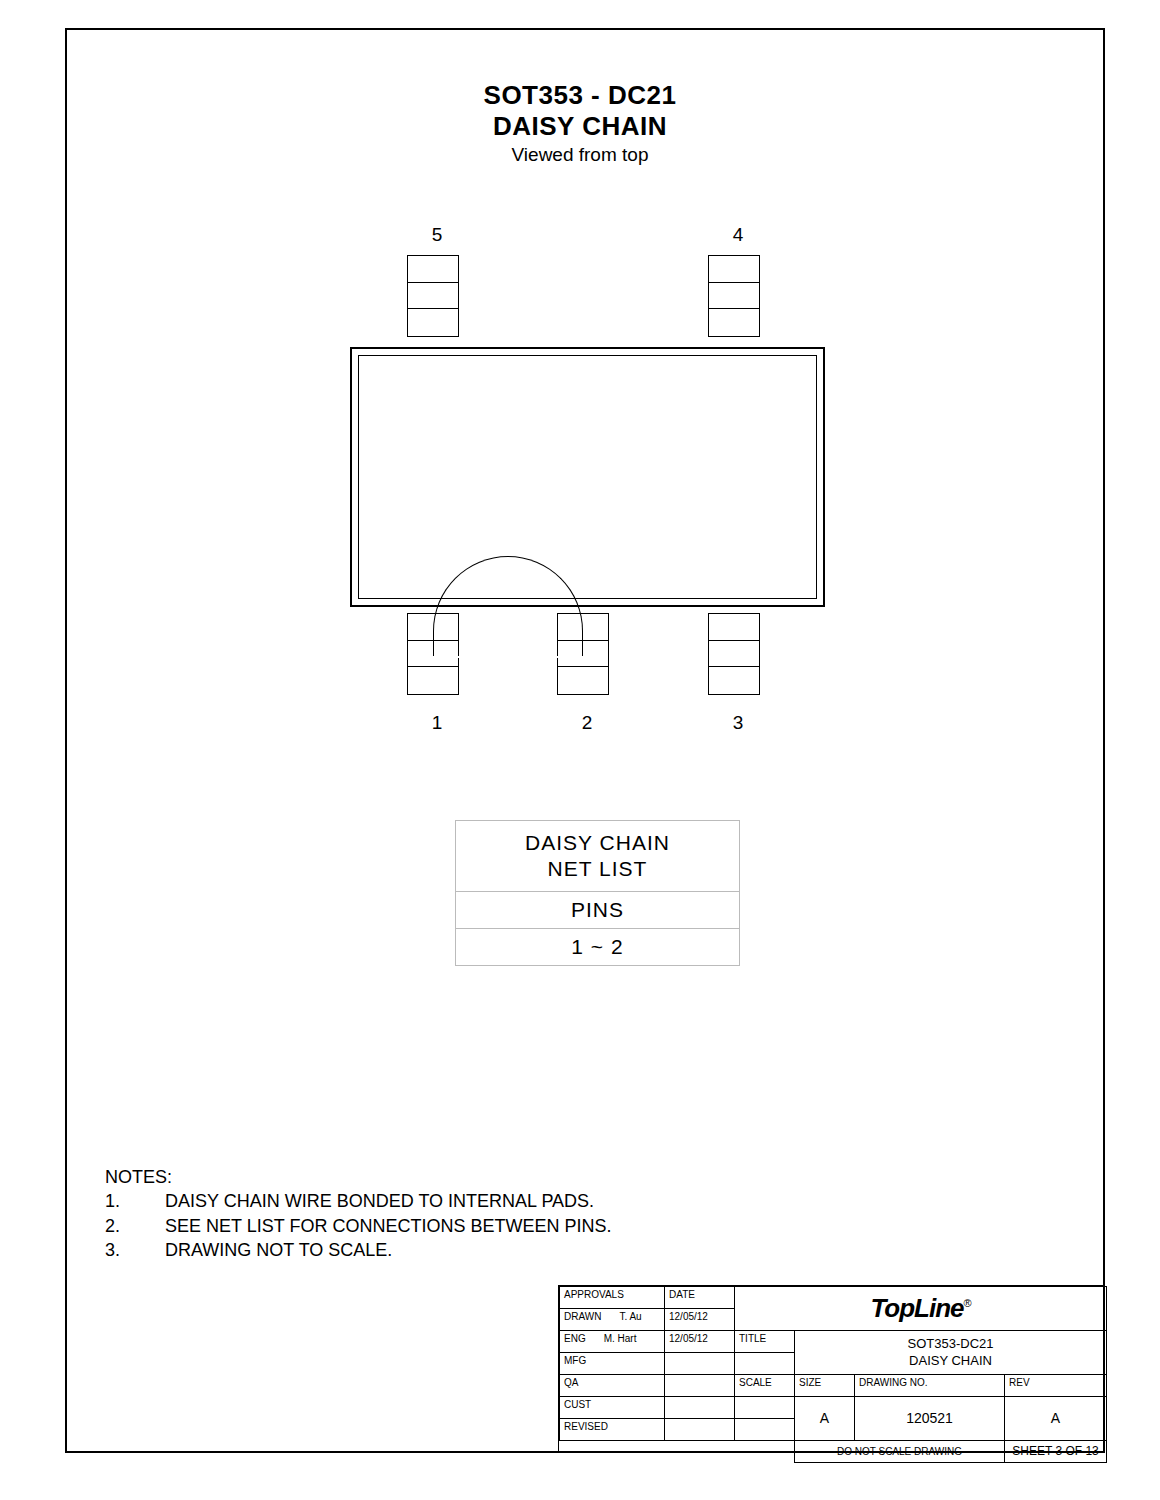SOT353 - DC21
DAISY CHAIN
Viewed from top
5
4
1
2
3
| DAISY CHAIN |
| NET LIST |
| PINS |
| 1 ~ 2 |
NOTES:
| 1. | DAISY CHAIN WIRE BONDED TO INTERNAL PADS. |
| 2. | SEE NET LIST FOR CONNECTIONS BETWEEN PINS. |
| 3. | DRAWING NOT TO SCALE. |
| APPROVALS | DATE | TopLine ® |
| DRAWN T. Au | 12/05/12 |
| ENG M. Hart | 12/05/12 | TITLE | SOT353-DC21 DAISY CHAIN |
| MFG | | |
| QA | | SCALE | SIZE | DRAWING NO. | REV |
| CUST | | | A | 120521 | A |
| REVISED | | |
| | DO NOT SCALE DRAWING | SHEET 3 OF 13 |